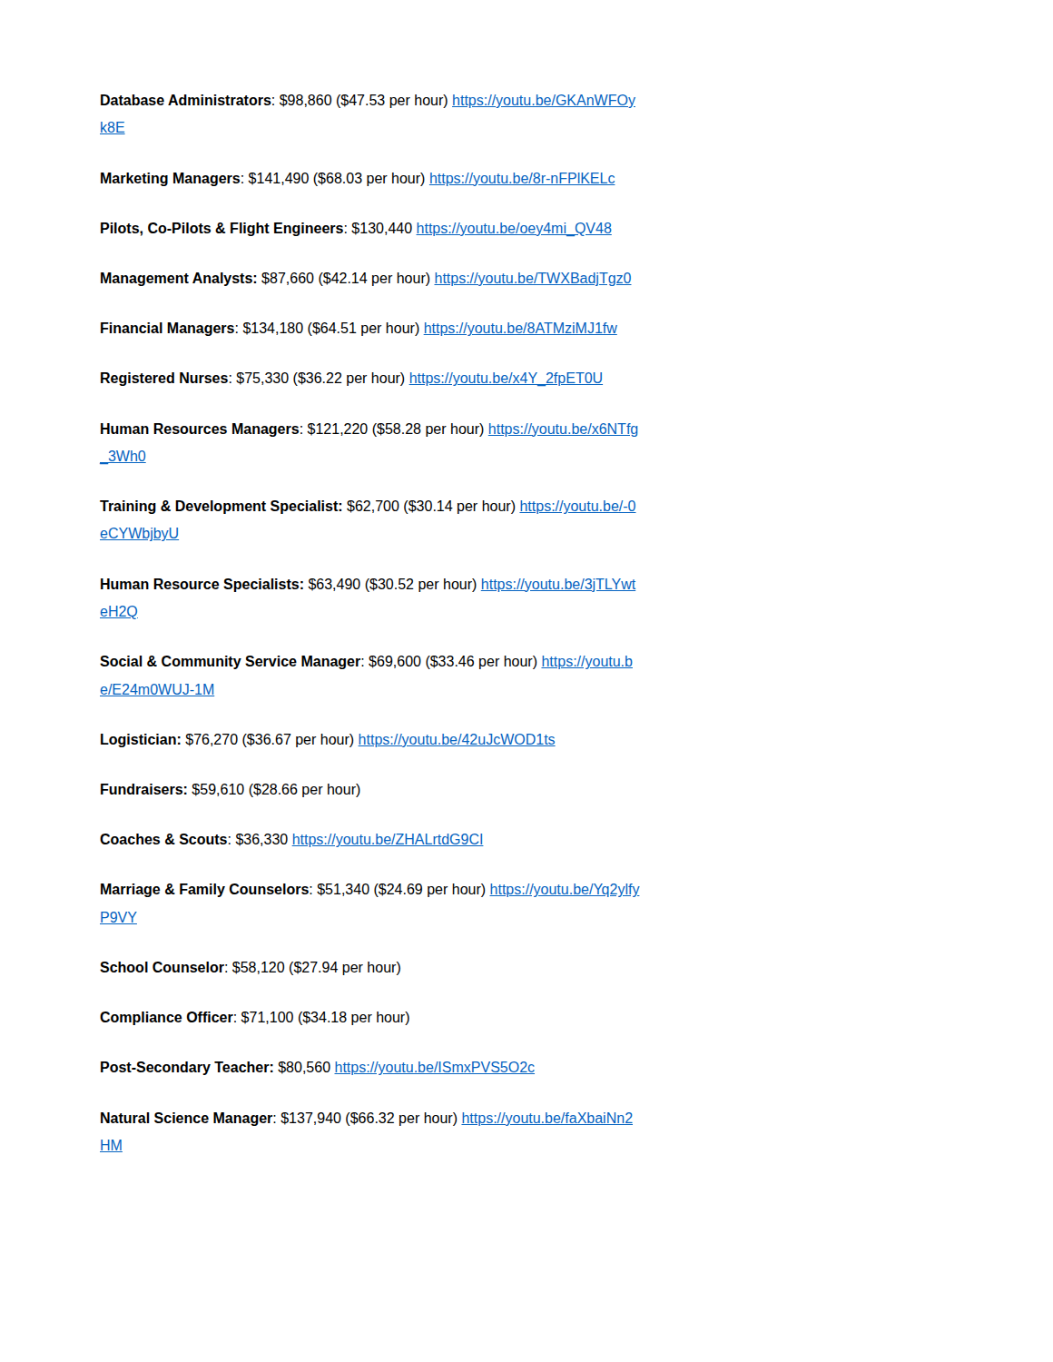Database Administrators: $98,860 ($47.53 per hour) https://youtu.be/GKAnWFOyk8E
Marketing Managers: $141,490 ($68.03 per hour) https://youtu.be/8r-nFPlKELc
Pilots, Co-Pilots & Flight Engineers: $130,440 https://youtu.be/oey4mi_QV48
Management Analysts: $87,660 ($42.14 per hour) https://youtu.be/TWXBadjTgz0
Financial Managers: $134,180 ($64.51 per hour) https://youtu.be/8ATMziMJ1fw
Registered Nurses: $75,330 ($36.22 per hour) https://youtu.be/x4Y_2fpET0U
Human Resources Managers: $121,220 ($58.28 per hour) https://youtu.be/x6NTfg_3Wh0
Training & Development Specialist: $62,700 ($30.14 per hour) https://youtu.be/-0eCYWbjbyU
Human Resource Specialists: $63,490 ($30.52 per hour) https://youtu.be/3jTLYwteH2Q
Social & Community Service Manager: $69,600 ($33.46 per hour) https://youtu.be/E24m0WUJ-1M
Logistician: $76,270 ($36.67 per hour) https://youtu.be/42uJcWOD1ts
Fundraisers: $59,610 ($28.66 per hour)
Coaches & Scouts: $36,330 https://youtu.be/ZHALrtdG9CI
Marriage & Family Counselors: $51,340 ($24.69 per hour) https://youtu.be/Yq2ylfyP9VY
School Counselor: $58,120 ($27.94 per hour)
Compliance Officer: $71,100 ($34.18 per hour)
Post-Secondary Teacher: $80,560 https://youtu.be/ISmxPVS5O2c
Natural Science Manager: $137,940 ($66.32 per hour) https://youtu.be/faXbaiNn2HM